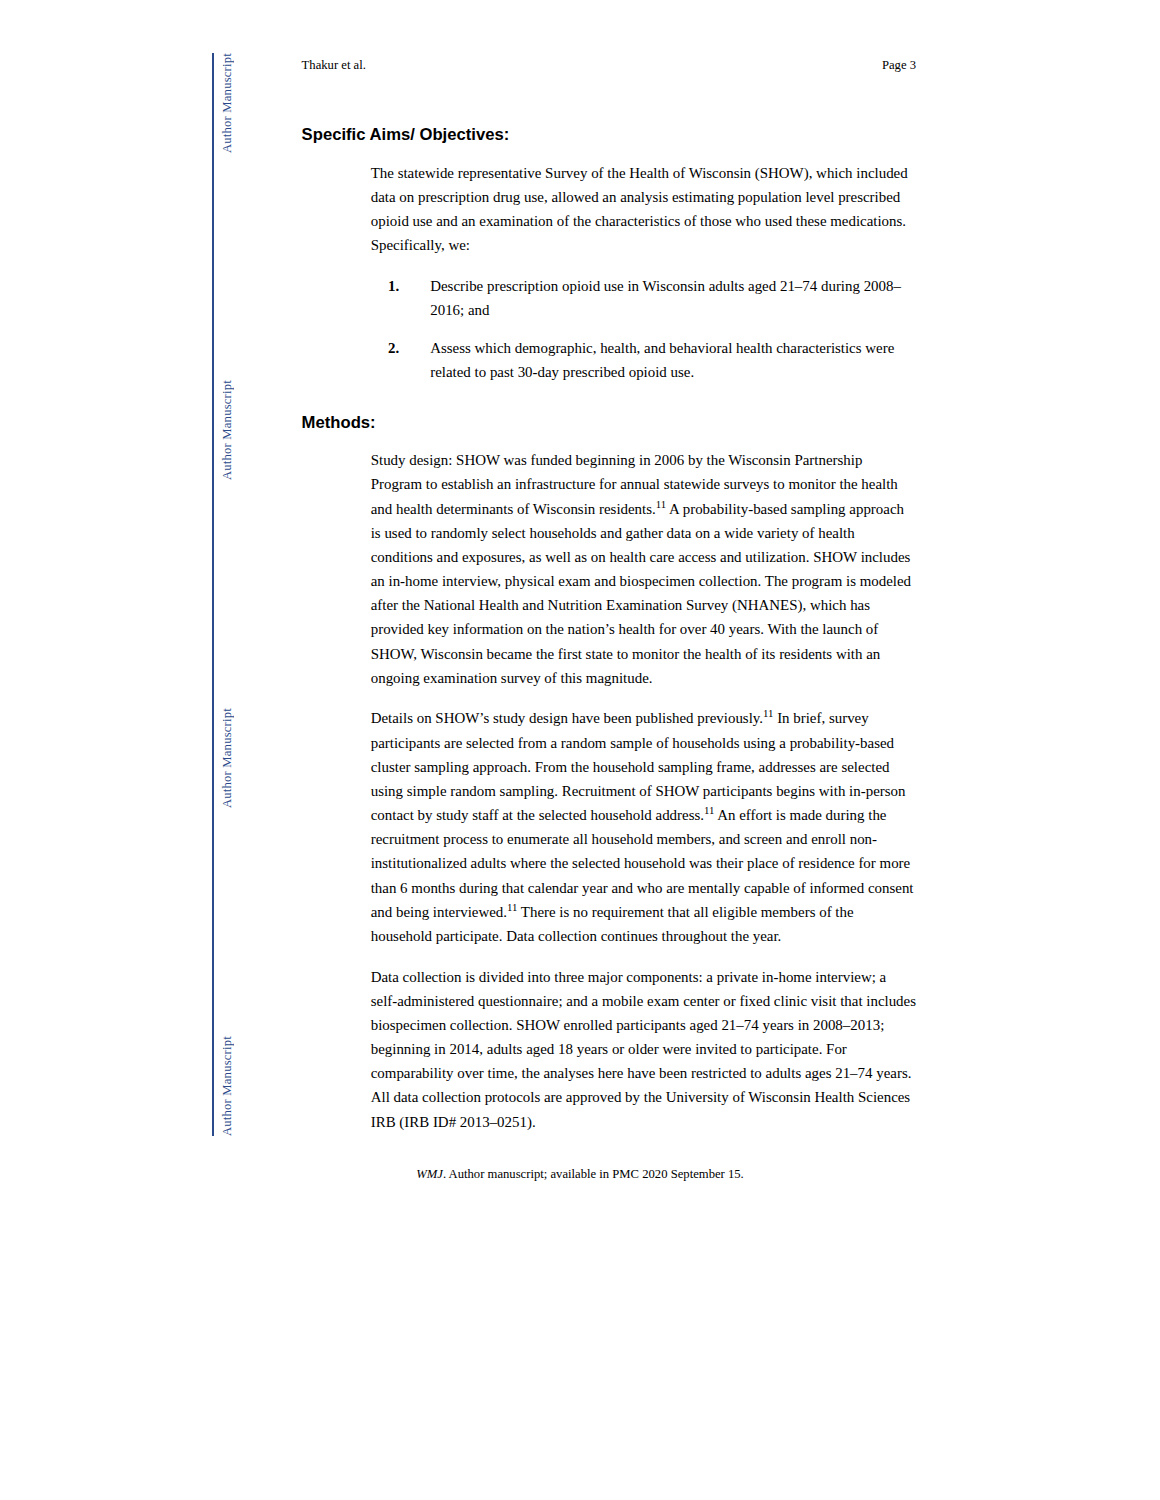Author Manuscript Author Manuscript Author Manuscript Author Manuscript
Thakur et al. Page 3
Specific Aims/ Objectives:
The statewide representative Survey of the Health of Wisconsin (SHOW), which included data on prescription drug use, allowed an analysis estimating population level prescribed opioid use and an examination of the characteristics of those who used these medications. Specifically, we:
Describe prescription opioid use in Wisconsin adults aged 21–74 during 2008–2016; and
Assess which demographic, health, and behavioral health characteristics were related to past 30-day prescribed opioid use.
Methods:
Study design: SHOW was funded beginning in 2006 by the Wisconsin Partnership Program to establish an infrastructure for annual statewide surveys to monitor the health and health determinants of Wisconsin residents.11 A probability-based sampling approach is used to randomly select households and gather data on a wide variety of health conditions and exposures, as well as on health care access and utilization. SHOW includes an in-home interview, physical exam and biospecimen collection. The program is modeled after the National Health and Nutrition Examination Survey (NHANES), which has provided key information on the nation’s health for over 40 years. With the launch of SHOW, Wisconsin became the first state to monitor the health of its residents with an ongoing examination survey of this magnitude.
Details on SHOW’s study design have been published previously.11 In brief, survey participants are selected from a random sample of households using a probability-based cluster sampling approach. From the household sampling frame, addresses are selected using simple random sampling. Recruitment of SHOW participants begins with in-person contact by study staff at the selected household address.11 An effort is made during the recruitment process to enumerate all household members, and screen and enroll non-institutionalized adults where the selected household was their place of residence for more than 6 months during that calendar year and who are mentally capable of informed consent and being interviewed.11 There is no requirement that all eligible members of the household participate. Data collection continues throughout the year.
Data collection is divided into three major components: a private in-home interview; a self-administered questionnaire; and a mobile exam center or fixed clinic visit that includes biospecimen collection. SHOW enrolled participants aged 21–74 years in 2008–2013; beginning in 2014, adults aged 18 years or older were invited to participate. For comparability over time, the analyses here have been restricted to adults ages 21–74 years. All data collection protocols are approved by the University of Wisconsin Health Sciences IRB (IRB ID# 2013–0251).
WMJ. Author manuscript; available in PMC 2020 September 15.